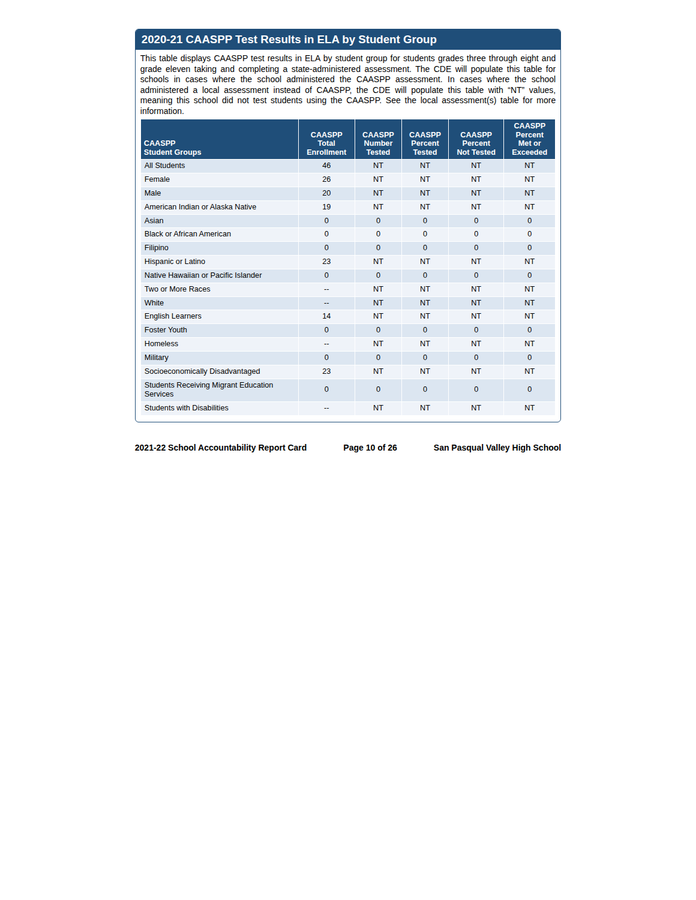2020-21 CAASPP Test Results in ELA by Student Group
This table displays CAASPP test results in ELA by student group for students grades three through eight and grade eleven taking and completing a state-administered assessment. The CDE will populate this table for schools in cases where the school administered the CAASPP assessment. In cases where the school administered a local assessment instead of CAASPP, the CDE will populate this table with “NT” values, meaning this school did not test students using the CAASPP. See the local assessment(s) table for more information.
| CAASPP Student Groups | CAASPP Total Enrollment | CAASPP Number Tested | CAASPP Percent Tested | CAASPP Percent Not Tested | CAASPP Percent Met or Exceeded |
| --- | --- | --- | --- | --- | --- |
| All Students | 46 | NT | NT | NT | NT |
| Female | 26 | NT | NT | NT | NT |
| Male | 20 | NT | NT | NT | NT |
| American Indian or Alaska Native | 19 | NT | NT | NT | NT |
| Asian | 0 | 0 | 0 | 0 | 0 |
| Black or African American | 0 | 0 | 0 | 0 | 0 |
| Filipino | 0 | 0 | 0 | 0 | 0 |
| Hispanic or Latino | 23 | NT | NT | NT | NT |
| Native Hawaiian or Pacific Islander | 0 | 0 | 0 | 0 | 0 |
| Two or More Races | -- | NT | NT | NT | NT |
| White | -- | NT | NT | NT | NT |
| English Learners | 14 | NT | NT | NT | NT |
| Foster Youth | 0 | 0 | 0 | 0 | 0 |
| Homeless | -- | NT | NT | NT | NT |
| Military | 0 | 0 | 0 | 0 | 0 |
| Socioeconomically Disadvantaged | 23 | NT | NT | NT | NT |
| Students Receiving Migrant Education Services | 0 | 0 | 0 | 0 | 0 |
| Students with Disabilities | -- | NT | NT | NT | NT |
2021-22 School Accountability Report Card
Page 10 of 26
San Pasqual Valley High School